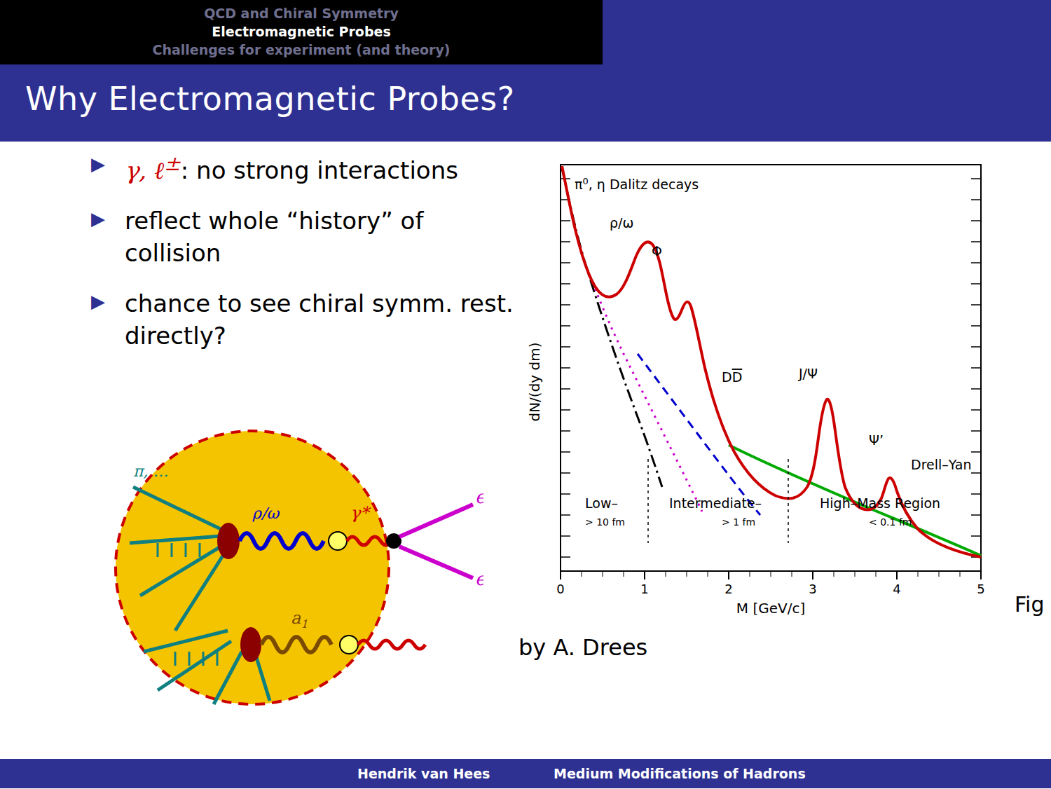QCD and Chiral Symmetry
Electromagnetic Probes
Challenges for experiment (and theory)
Why Electromagnetic Probes?
γ, ℓ±: no strong interactions
reflect whole “history” of collision
chance to see chiral symm. rest. directly?
π, … ρ/ω γ* e⁻ e⁺ a1
0 1 2 3 4 5 M [GeV/c] dN/(dy dm) π0, η Dalitz decays ρ/ω Φ DD J/Ψ Ψ’ Drell–Yan Low– > 10 fm Intermediate– > 1 fm High–Mass Region < 0.1 fm
by A. Drees
Fig
Hendrik van Hees Medium Modifications of Hadrons